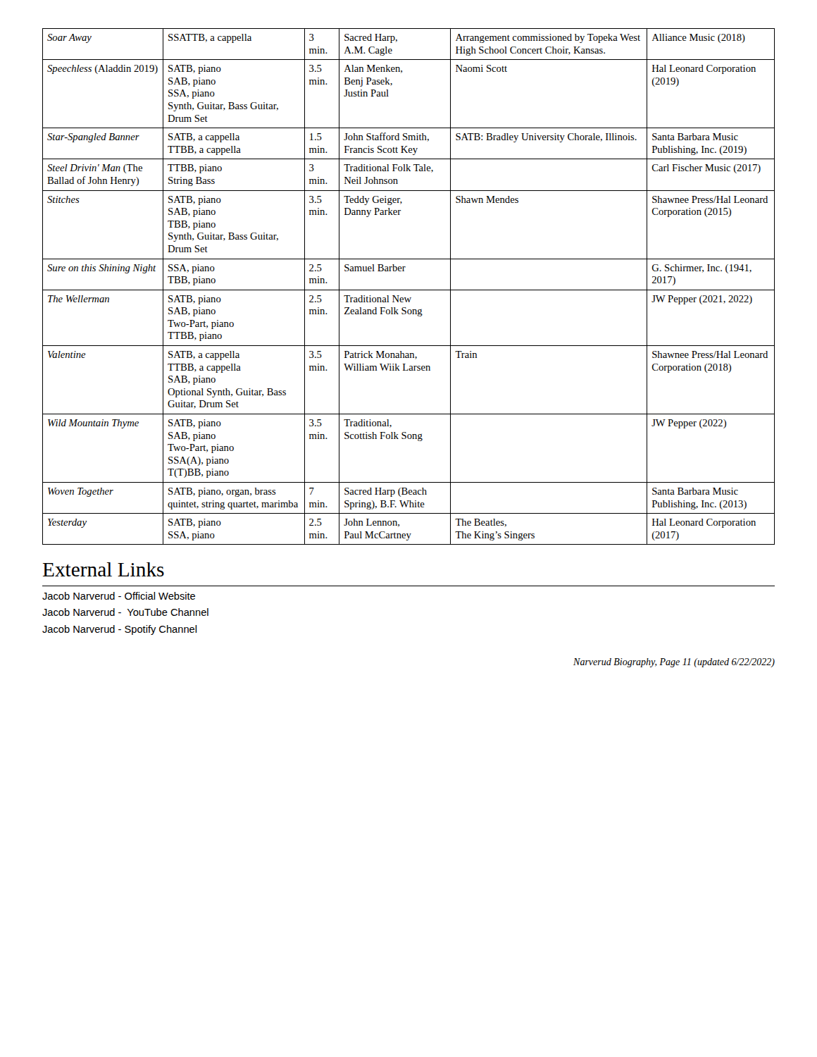| Soar Away | SSATTB, a cappella | 3 min. | Sacred Harp, A.M. Cagle | Arrangement commissioned by Topeka West High School Concert Choir, Kansas. | Alliance Music (2018) |
| Speechless (Aladdin 2019) | SATB, piano SAB, piano SSA, piano Synth, Guitar, Bass Guitar, Drum Set | 3.5 min. | Alan Menken, Benj Pasek, Justin Paul | Naomi Scott | Hal Leonard Corporation (2019) |
| Star-Spangled Banner | SATB, a cappella TTBB, a cappella | 1.5 min. | John Stafford Smith, Francis Scott Key | SATB: Bradley University Chorale, Illinois. | Santa Barbara Music Publishing, Inc. (2019) |
| Steel Drivin' Man (The Ballad of John Henry) | TTBB, piano String Bass | 3 min. | Traditional Folk Tale, Neil Johnson | | Carl Fischer Music (2017) |
| Stitches | SATB, piano SAB, piano TBB, piano Synth, Guitar, Bass Guitar, Drum Set | 3.5 min. | Teddy Geiger, Danny Parker | Shawn Mendes | Shawnee Press/Hal Leonard Corporation (2015) |
| Sure on this Shining Night | SSA, piano TBB, piano | 2.5 min. | Samuel Barber | | G. Schirmer, Inc. (1941, 2017) |
| The Wellerman | SATB, piano SAB, piano Two-Part, piano TTBB, piano | 2.5 min. | Traditional New Zealand Folk Song | | JW Pepper (2021, 2022) |
| Valentine | SATB, a cappella TTBB, a cappella SAB, piano Optional Synth, Guitar, Bass Guitar, Drum Set | 3.5 min. | Patrick Monahan, William Wiik Larsen | Train | Shawnee Press/Hal Leonard Corporation (2018) |
| Wild Mountain Thyme | SATB, piano SAB, piano Two-Part, piano SSA(A), piano T(T)BB, piano | 3.5 min. | Traditional, Scottish Folk Song | | JW Pepper (2022) |
| Woven Together | SATB, piano, organ, brass quintet, string quartet, marimba | 7 min. | Sacred Harp (Beach Spring), B.F. White | | Santa Barbara Music Publishing, Inc. (2013) |
| Yesterday | SATB, piano SSA, piano | 2.5 min. | John Lennon, Paul McCartney | The Beatles, The King’s Singers | Hal Leonard Corporation (2017) |
External Links
Jacob Narverud - Official Website
Jacob Narverud - YouTube Channel
Jacob Narverud - Spotify Channel
Narverud Biography, Page 11 (updated 6/22/2022)